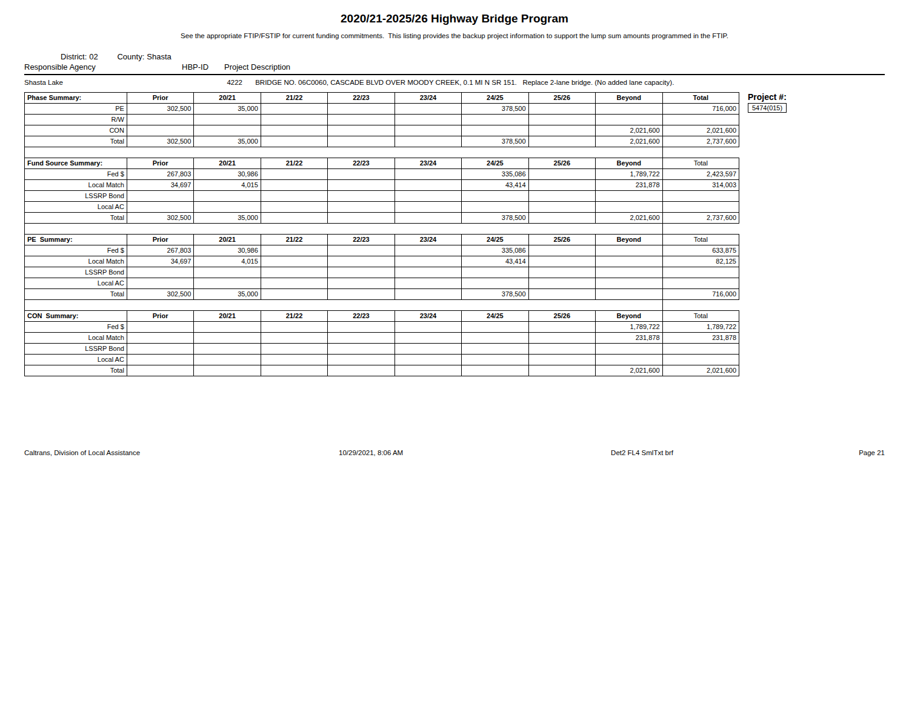2020/21-2025/26 Highway Bridge Program
See the appropriate FTIP/FSTIP for current funding commitments. This listing provides the backup project information to support the lump sum amounts programmed in the FTIP.
District: 02 County: Shasta
Responsible Agency HBP-ID Project Description
Shasta Lake 4222 BRIDGE NO. 06C0060, CASCADE BLVD OVER MOODY CREEK, 0.1 MI N SR 151. Replace 2-lane bridge. (No added lane capacity).
| Phase Summary: | Prior | 20/21 | 21/22 | 22/23 | 23/24 | 24/25 | 25/26 | Beyond | Total |
| PE | 302,500 | 35,000 | | | | 378,500 | | | 716,000 |
| R/W | | | | | | | | | |
| CON | | | | | | | | 2,021,600 | 2,021,600 |
| Total | 302,500 | 35,000 | | | | 378,500 | | 2,021,600 | 2,737,600 |
| Fund Source Summary: | Prior | 20/21 | 21/22 | 22/23 | 23/24 | 24/25 | 25/26 | Beyond | Total |
| Fed $ | 267,803 | 30,986 | | | | 335,086 | | 1,789,722 | 2,423,597 |
| Local Match | 34,697 | 4,015 | | | | 43,414 | | 231,878 | 314,003 |
| LSSRP Bond | | | | | | | | | |
| Local AC | | | | | | | | | |
| Total | 302,500 | 35,000 | | | | 378,500 | | 2,021,600 | 2,737,600 |
| PE Summary: | Prior | 20/21 | 21/22 | 22/23 | 23/24 | 24/25 | 25/26 | Beyond | Total |
| Fed $ | 267,803 | 30,986 | | | | 335,086 | | | 633,875 |
| Local Match | 34,697 | 4,015 | | | | 43,414 | | | 82,125 |
| LSSRP Bond | | | | | | | | | |
| Local AC | | | | | | | | | |
| Total | 302,500 | 35,000 | | | | 378,500 | | | 716,000 |
| CON Summary: | Prior | 20/21 | 21/22 | 22/23 | 23/24 | 24/25 | 25/26 | Beyond | Total |
| Fed $ | | | | | | | | 1,789,722 | 1,789,722 |
| Local Match | | | | | | | | 231,878 | 231,878 |
| LSSRP Bond | | | | | | | | | |
| Local AC | | | | | | | | | |
| Total | | | | | | | | 2,021,600 | 2,021,600 |
Project #:
5474(015)
Caltrans, Division of Local Assistance
10/29/2021, 8:06 AM
Det2 FL4 SmlTxt brf
Page 21